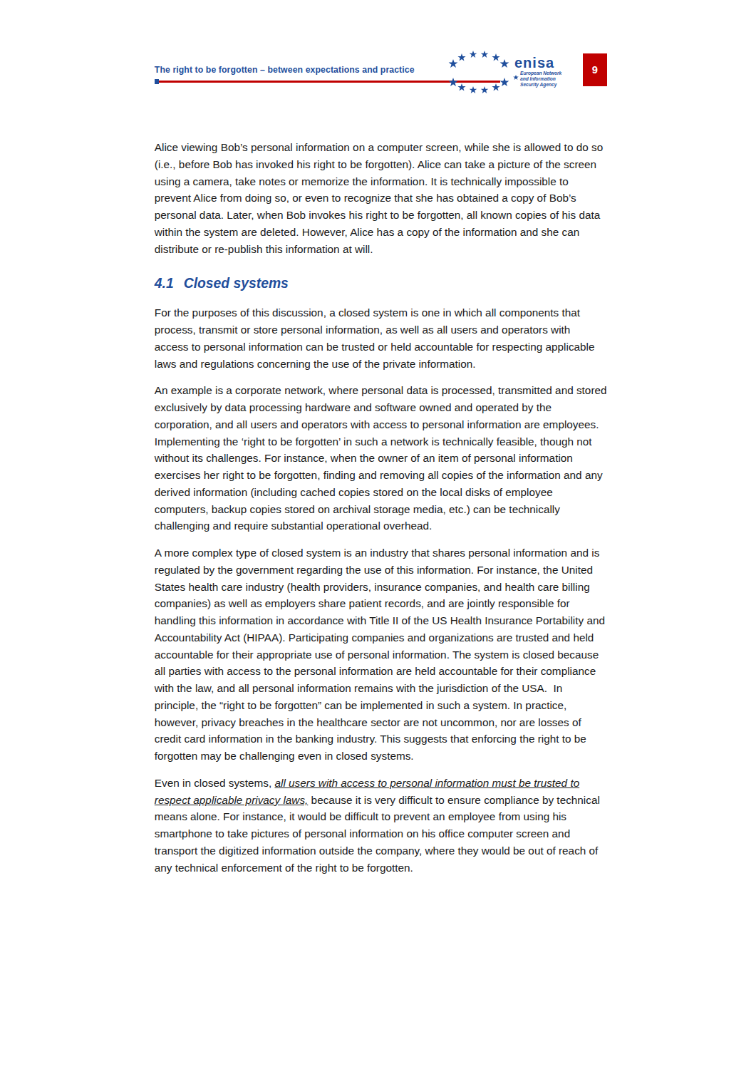The right to be forgotten – between expectations and practice
enisa European Network and Information Security Agency
9
Alice viewing Bob’s personal information on a computer screen, while she is allowed to do so (i.e., before Bob has invoked his right to be forgotten). Alice can take a picture of the screen using a camera, take notes or memorize the information. It is technically impossible to prevent Alice from doing so, or even to recognize that she has obtained a copy of Bob’s personal data. Later, when Bob invokes his right to be forgotten, all known copies of his data within the system are deleted. However, Alice has a copy of the information and she can distribute or re-publish this information at will.
4.1 Closed systems
For the purposes of this discussion, a closed system is one in which all components that process, transmit or store personal information, as well as all users and operators with access to personal information can be trusted or held accountable for respecting applicable laws and regulations concerning the use of the private information.
An example is a corporate network, where personal data is processed, transmitted and stored exclusively by data processing hardware and software owned and operated by the corporation, and all users and operators with access to personal information are employees. Implementing the ‘right to be forgotten’ in such a network is technically feasible, though not without its challenges. For instance, when the owner of an item of personal information exercises her right to be forgotten, finding and removing all copies of the information and any derived information (including cached copies stored on the local disks of employee computers, backup copies stored on archival storage media, etc.) can be technically challenging and require substantial operational overhead.
A more complex type of closed system is an industry that shares personal information and is regulated by the government regarding the use of this information. For instance, the United States health care industry (health providers, insurance companies, and health care billing companies) as well as employers share patient records, and are jointly responsible for handling this information in accordance with Title II of the US Health Insurance Portability and Accountability Act (HIPAA). Participating companies and organizations are trusted and held accountable for their appropriate use of personal information. The system is closed because all parties with access to the personal information are held accountable for their compliance with the law, and all personal information remains with the jurisdiction of the USA. In principle, the “right to be forgotten” can be implemented in such a system. In practice, however, privacy breaches in the healthcare sector are not uncommon, nor are losses of credit card information in the banking industry. This suggests that enforcing the right to be forgotten may be challenging even in closed systems.
Even in closed systems, all users with access to personal information must be trusted to respect applicable privacy laws, because it is very difficult to ensure compliance by technical means alone. For instance, it would be difficult to prevent an employee from using his smartphone to take pictures of personal information on his office computer screen and transport the digitized information outside the company, where they would be out of reach of any technical enforcement of the right to be forgotten.